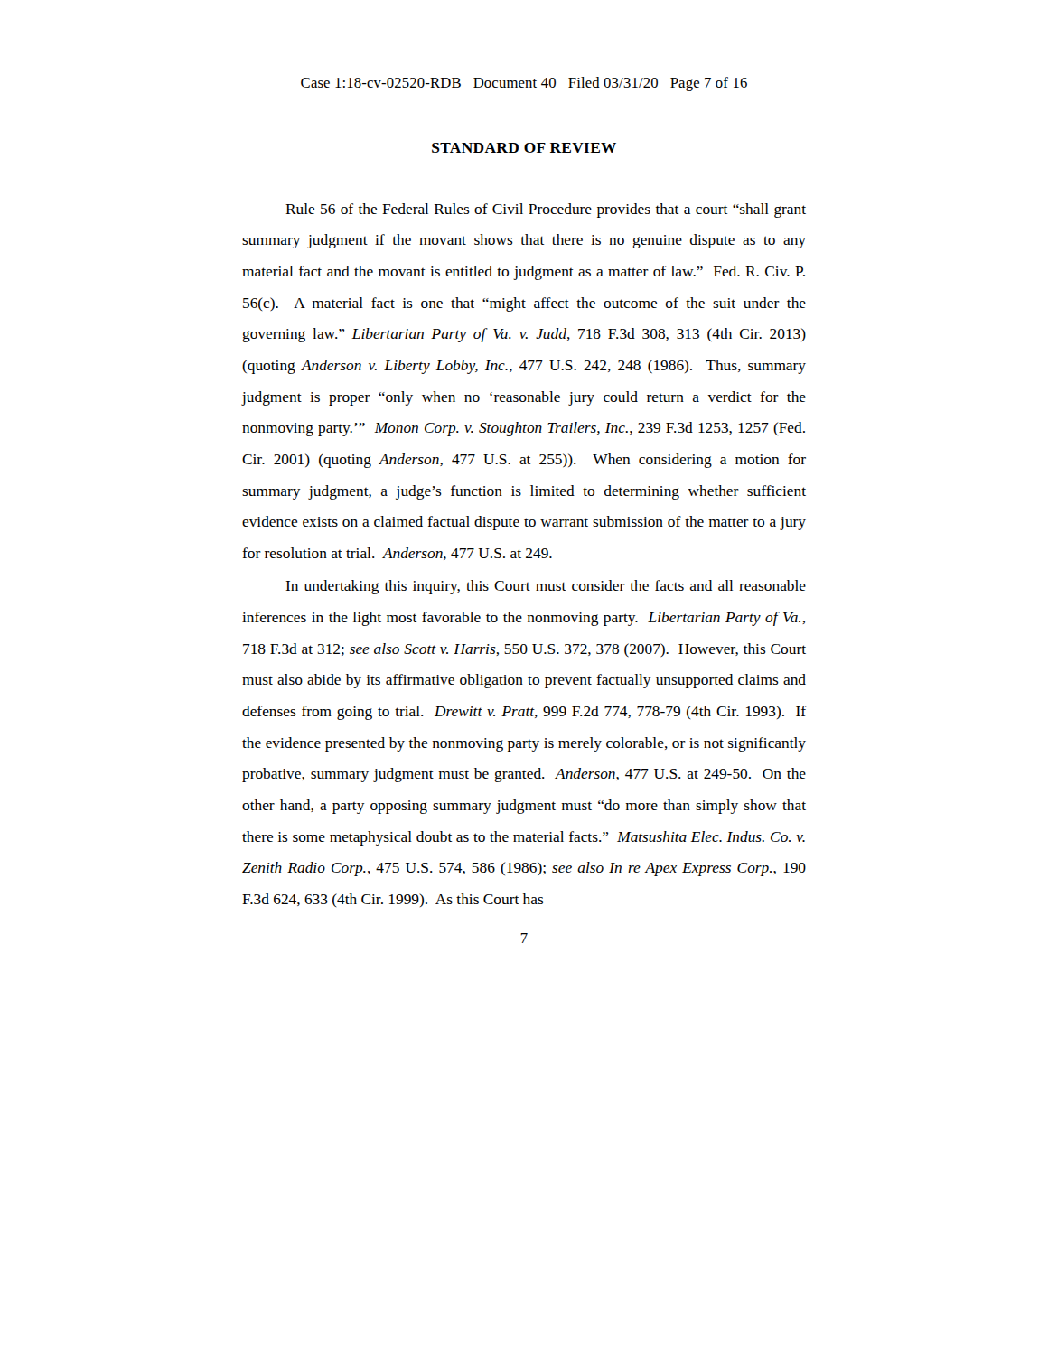Case 1:18-cv-02520-RDB Document 40 Filed 03/31/20 Page 7 of 16
STANDARD OF REVIEW
Rule 56 of the Federal Rules of Civil Procedure provides that a court “shall grant summary judgment if the movant shows that there is no genuine dispute as to any material fact and the movant is entitled to judgment as a matter of law.” Fed. R. Civ. P. 56(c). A material fact is one that “might affect the outcome of the suit under the governing law.” Libertarian Party of Va. v. Judd, 718 F.3d 308, 313 (4th Cir. 2013) (quoting Anderson v. Liberty Lobby, Inc., 477 U.S. 242, 248 (1986). Thus, summary judgment is proper “only when no ‘reasonable jury could return a verdict for the nonmoving party.’” Monon Corp. v. Stoughton Trailers, Inc., 239 F.3d 1253, 1257 (Fed. Cir. 2001) (quoting Anderson, 477 U.S. at 255)). When considering a motion for summary judgment, a judge’s function is limited to determining whether sufficient evidence exists on a claimed factual dispute to warrant submission of the matter to a jury for resolution at trial. Anderson, 477 U.S. at 249.
In undertaking this inquiry, this Court must consider the facts and all reasonable inferences in the light most favorable to the nonmoving party. Libertarian Party of Va., 718 F.3d at 312; see also Scott v. Harris, 550 U.S. 372, 378 (2007). However, this Court must also abide by its affirmative obligation to prevent factually unsupported claims and defenses from going to trial. Drewitt v. Pratt, 999 F.2d 774, 778-79 (4th Cir. 1993). If the evidence presented by the nonmoving party is merely colorable, or is not significantly probative, summary judgment must be granted. Anderson, 477 U.S. at 249-50. On the other hand, a party opposing summary judgment must “do more than simply show that there is some metaphysical doubt as to the material facts.” Matsushita Elec. Indus. Co. v. Zenith Radio Corp., 475 U.S. 574, 586 (1986); see also In re Apex Express Corp., 190 F.3d 624, 633 (4th Cir. 1999). As this Court has
7